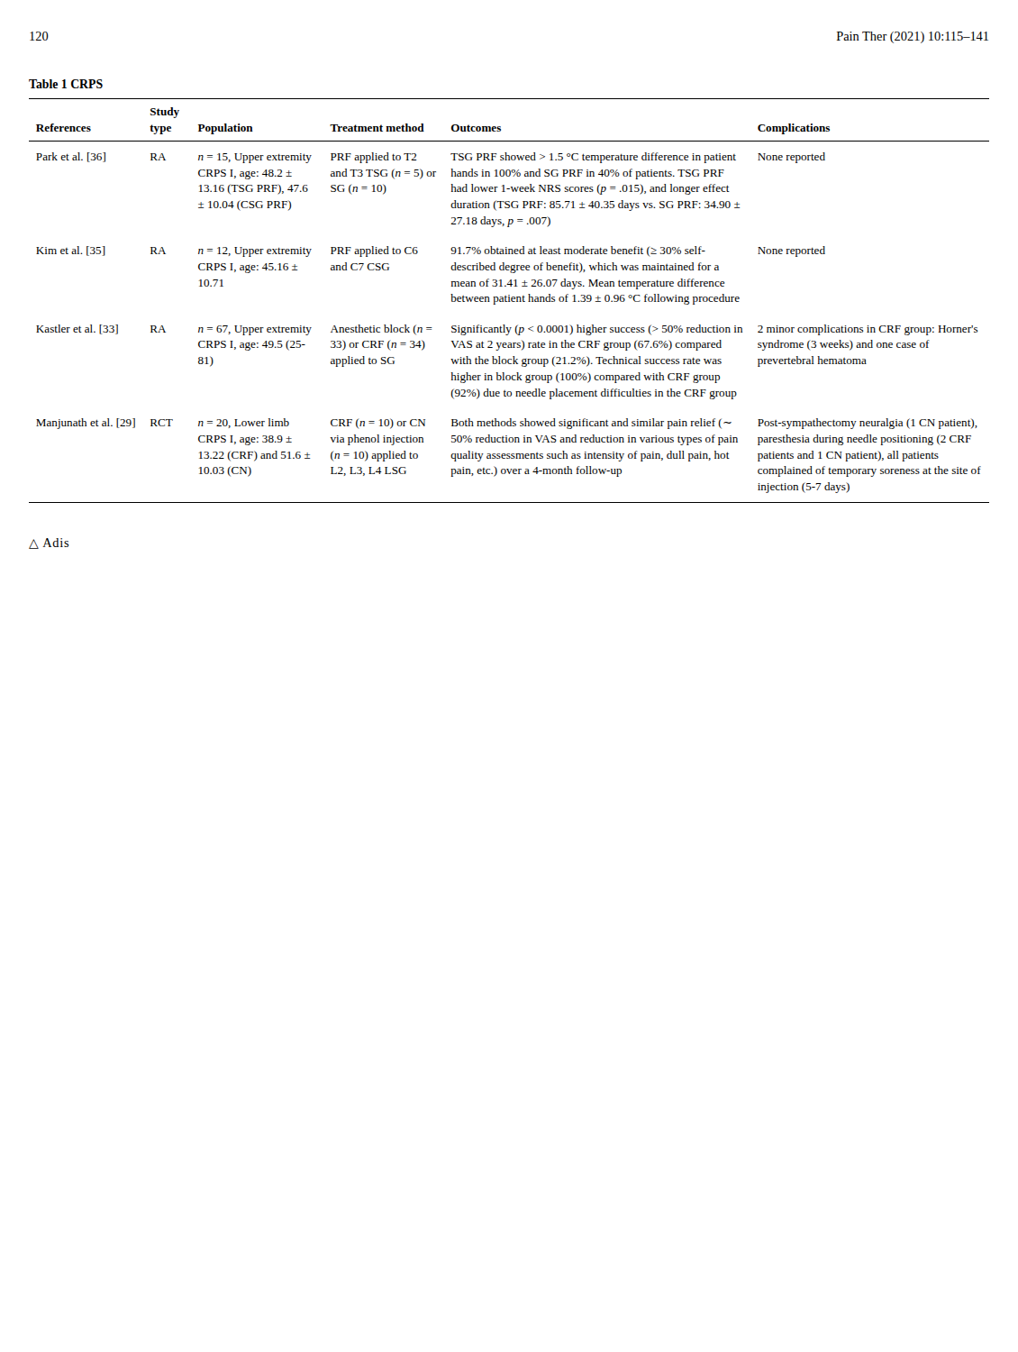120 Pain Ther (2021) 10:115–141
Table 1 CRPS
| References | Study type | Population | Treatment method | Outcomes | Complications |
| --- | --- | --- | --- | --- | --- |
| Park et al. [36] | RA | n = 15, Upper extremity CRPS I, age: 48.2 ± 13.16 (TSG PRF), 47.6 ± 10.04 (CSG PRF) | PRF applied to T2 and T3 TSG ( n = 5) or SG ( n = 10) | TSG PRF showed > 1.5 °C temperature difference in patient hands in 100% and SG PRF in 40% of patients. TSG PRF had lower 1-week NRS scores ( p = .015), and longer effect duration (TSG PRF: 85.71 ± 40.35 days vs. SG PRF: 34.90 ± 27.18 days, p = .007) | None reported |
| Kim et al. [35] | RA | n = 12, Upper extremity CRPS I, age: 45.16 ± 10.71 | PRF applied to C6 and C7 CSG | 91.7% obtained at least moderate benefit (≥ 30% self-described degree of benefit), which was maintained for a mean of 31.41 ± 26.07 days. Mean temperature difference between patient hands of 1.39 ± 0.96 °C following procedure | None reported |
| Kastler et al. [33] | RA | n = 67, Upper extremity CRPS I, age: 49.5 (25-81) | Anesthetic block ( n = 33) or CRF ( n = 34) applied to SG | Significantly ( p < 0.0001) higher success (> 50% reduction in VAS at 2 years) rate in the CRF group (67.6%) compared with the block group (21.2%). Technical success rate was higher in block group (100%) compared with CRF group (92%) due to needle placement difficulties in the CRF group | 2 minor complications in CRF group: Horner's syndrome (3 weeks) and one case of prevertebral hematoma |
| Manjunath et al. [29] | RCT | n = 20, Lower limb CRPS I, age: 38.9 ± 13.22 (CRF) and 51.6 ± 10.03 (CN) | CRF ( n = 10) or CN via phenol injection ( n = 10) applied to L2, L3, L4 LSG | Both methods showed significant and similar pain relief (∼ 50% reduction in VAS and reduction in various types of pain quality assessments such as intensity of pain, dull pain, hot pain, etc.) over a 4-month follow-up | Post-sympathectomy neuralgia (1 CN patient), paresthesia during needle positioning (2 CRF patients and 1 CN patient), all patients complained of temporary soreness at the site of injection (5-7 days) |
△ Adis